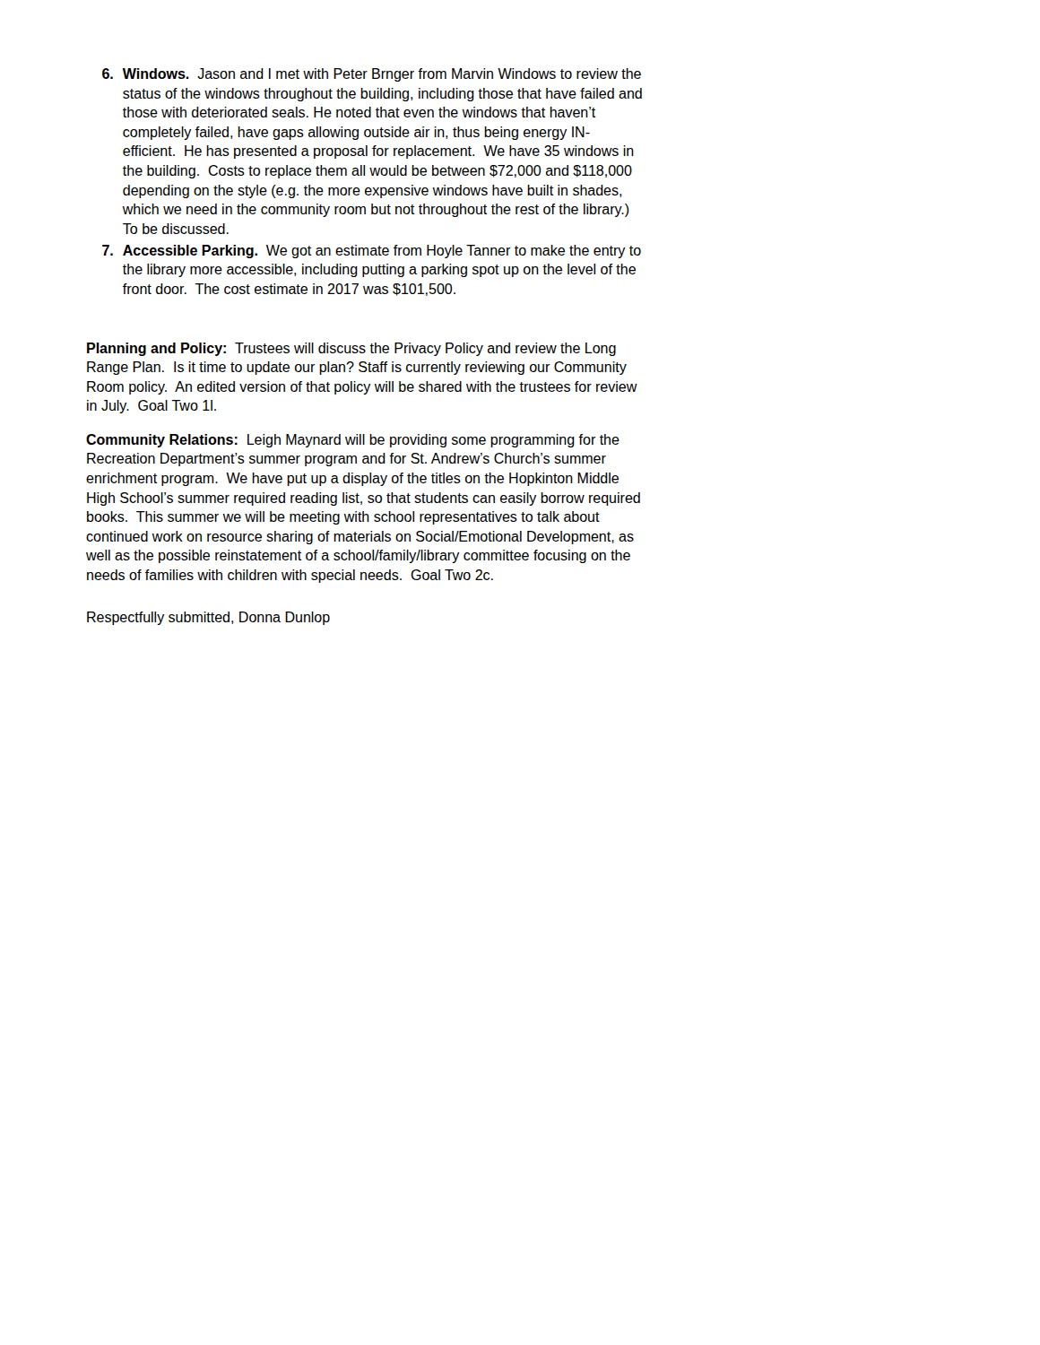Windows. Jason and I met with Peter Brnger from Marvin Windows to review the status of the windows throughout the building, including those that have failed and those with deteriorated seals. He noted that even the windows that haven’t completely failed, have gaps allowing outside air in, thus being energy IN-efficient. He has presented a proposal for replacement. We have 35 windows in the building. Costs to replace them all would be between $72,000 and $118,000 depending on the style (e.g. the more expensive windows have built in shades, which we need in the community room but not throughout the rest of the library.) To be discussed.
Accessible Parking. We got an estimate from Hoyle Tanner to make the entry to the library more accessible, including putting a parking spot up on the level of the front door. The cost estimate in 2017 was $101,500.
Planning and Policy: Trustees will discuss the Privacy Policy and review the Long Range Plan. Is it time to update our plan? Staff is currently reviewing our Community Room policy. An edited version of that policy will be shared with the trustees for review in July. Goal Two 1l.
Community Relations: Leigh Maynard will be providing some programming for the Recreation Department’s summer program and for St. Andrew’s Church’s summer enrichment program. We have put up a display of the titles on the Hopkinton Middle High School’s summer required reading list, so that students can easily borrow required books. This summer we will be meeting with school representatives to talk about continued work on resource sharing of materials on Social/Emotional Development, as well as the possible reinstatement of a school/family/library committee focusing on the needs of families with children with special needs. Goal Two 2c.
Respectfully submitted, Donna Dunlop